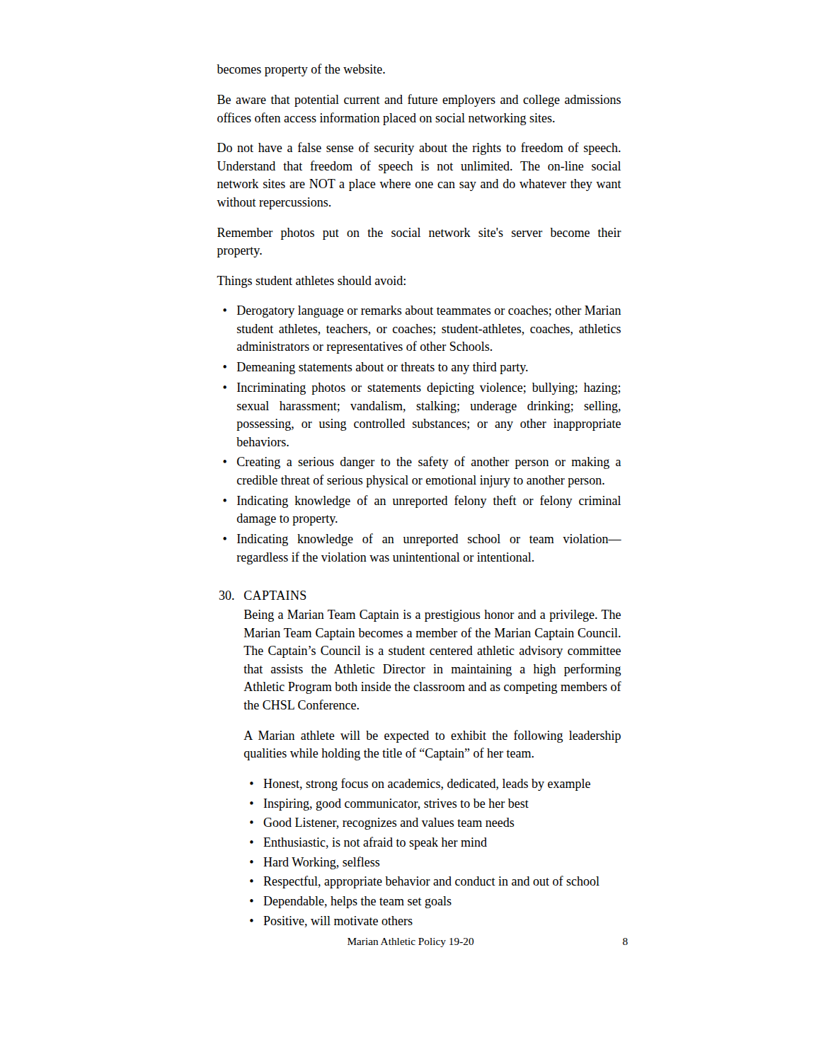becomes property of the website.
Be aware that potential current and future employers and college admissions offices often access information placed on social networking sites.
Do not have a false sense of security about the rights to freedom of speech. Understand that freedom of speech is not unlimited. The on-line social network sites are NOT a place where one can say and do whatever they want without repercussions.
Remember photos put on the social network site's server become their property.
Things student athletes should avoid:
Derogatory language or remarks about teammates or coaches; other Marian student athletes, teachers, or coaches; student-athletes, coaches, athletics administrators or representatives of other Schools.
Demeaning statements about or threats to any third party.
Incriminating photos or statements depicting violence; bullying; hazing; sexual harassment; vandalism, stalking; underage drinking; selling, possessing, or using controlled substances; or any other inappropriate behaviors.
Creating a serious danger to the safety of another person or making a credible threat of serious physical or emotional injury to another person.
Indicating knowledge of an unreported felony theft or felony criminal damage to property.
Indicating knowledge of an unreported school or team violation—regardless if the violation was unintentional or intentional.
30.
CAPTAINS
Being a Marian Team Captain is a prestigious honor and a privilege. The Marian Team Captain becomes a member of the Marian Captain Council. The Captain’s Council is a student centered athletic advisory committee that assists the Athletic Director in maintaining a high performing Athletic Program both inside the classroom and as competing members of the CHSL Conference.
A Marian athlete will be expected to exhibit the following leadership qualities while holding the title of “Captain” of her team.
Honest, strong focus on academics, dedicated, leads by example
Inspiring, good communicator, strives to be her best
Good Listener, recognizes and values team needs
Enthusiastic, is not afraid to speak her mind
Hard Working, selfless
Respectful, appropriate behavior and conduct in and out of school
Dependable, helps the team set goals
Positive, will motivate others
Marian Athletic Policy 19-20
8